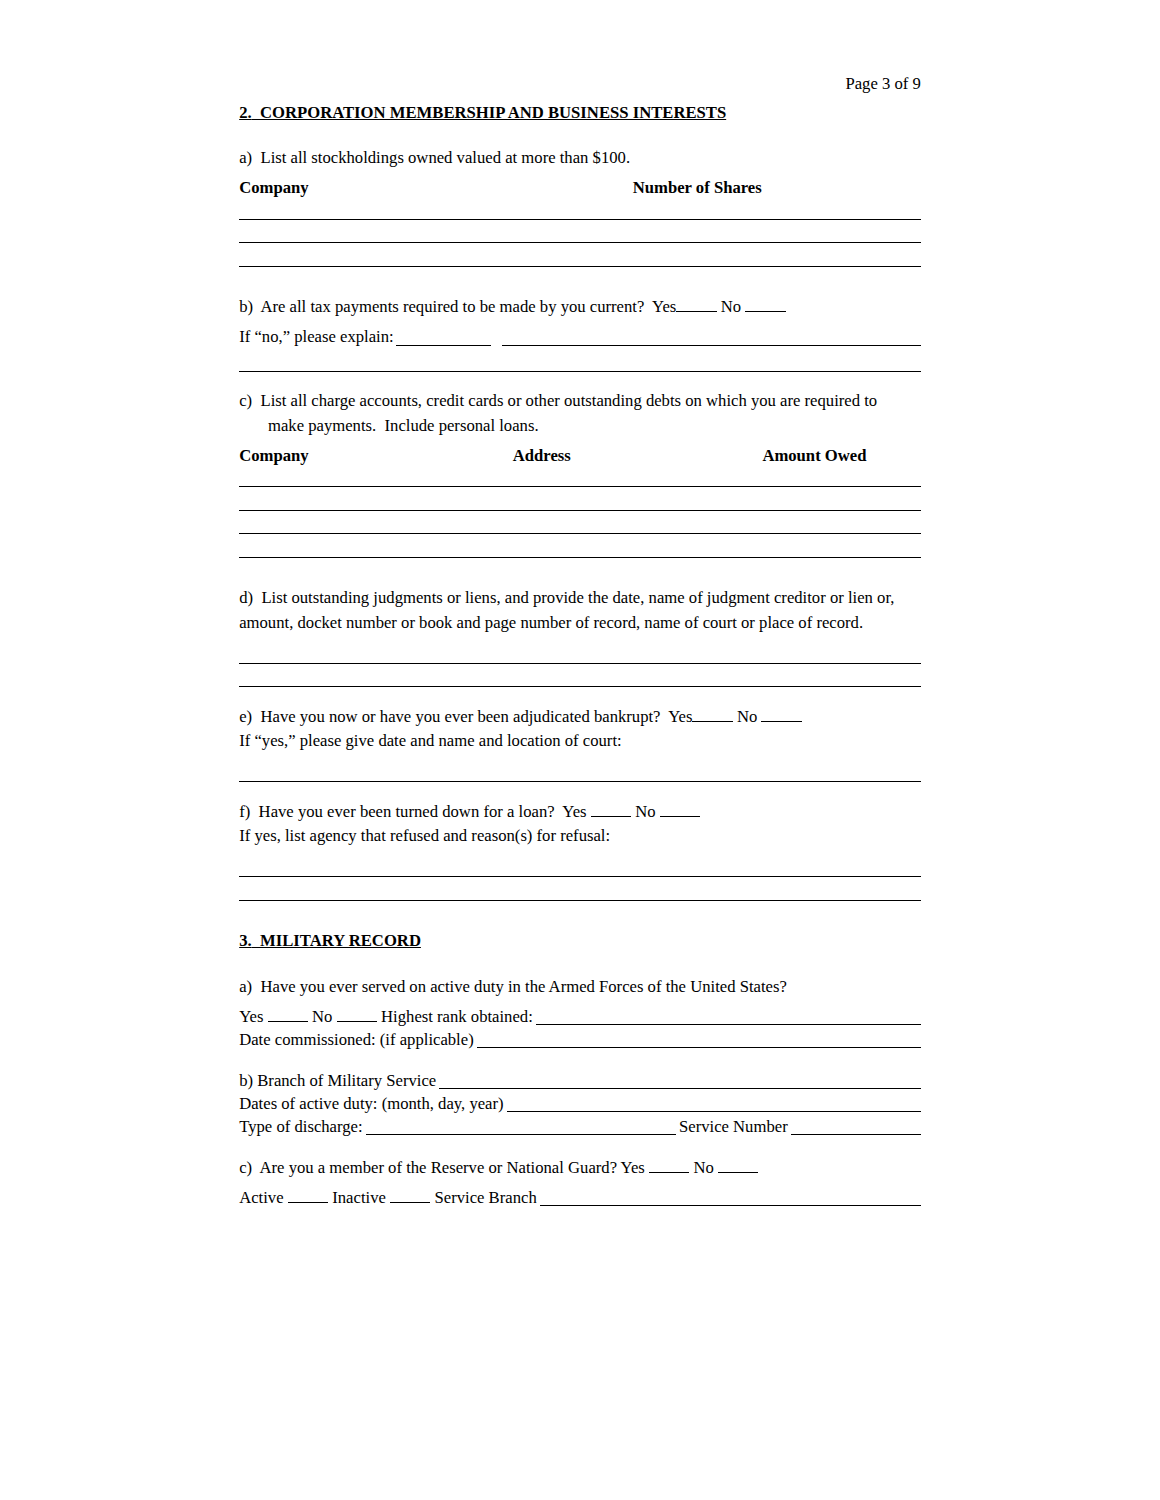Page 3 of 9
2. CORPORATION MEMBERSHIP AND BUSINESS INTERESTS
a) List all stockholdings owned valued at more than $100.
Company Number of Shares
b) Are all tax payments required to be made by you current? Yes No
If “no,” please explain:
c) List all charge accounts, credit cards or other outstanding debts on which you are required to
make payments. Include personal loans.
Company Address Amount Owed
d) List outstanding judgments or liens, and provide the date, name of judgment creditor or lien or, amount, docket number or book and page number of record, name of court or place of record.
e) Have you now or have you ever been adjudicated bankrupt? Yes No
If “yes,” please give date and name and location of court:
f) Have you ever been turned down for a loan? Yes No
If yes, list agency that refused and reason(s) for refusal:
3. MILITARY RECORD
a) Have you ever served on active duty in the Armed Forces of the United States?
Yes No Highest rank obtained:
Date commissioned: (if applicable)
b) Branch of Military Service
Dates of active duty: (month, day, year)
Type of discharge: Service Number
c) Are you a member of the Reserve or National Guard? Yes No
Active Inactive Service Branch